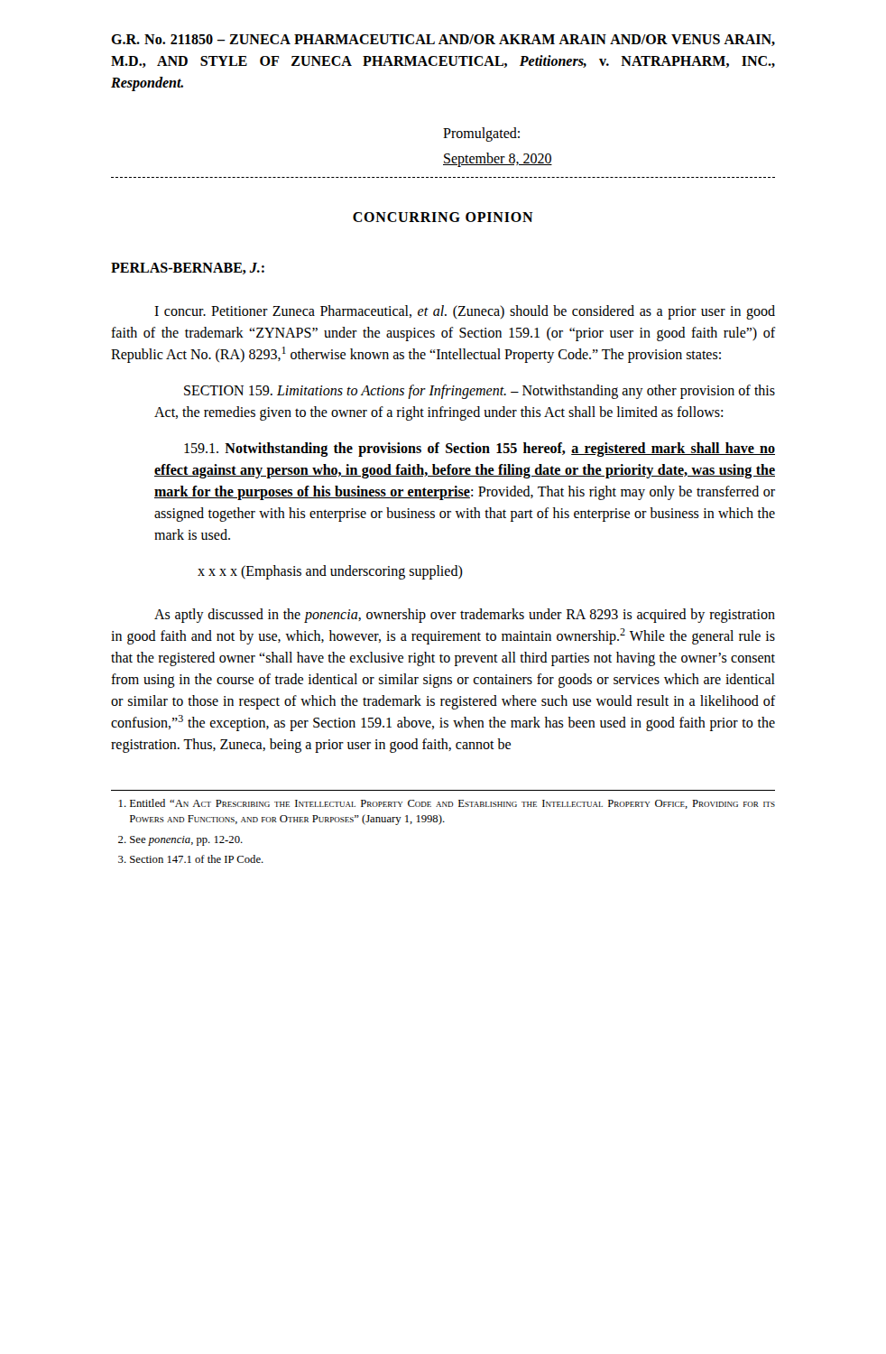G.R. No. 211850 – ZUNECA PHARMACEUTICAL AND/OR AKRAM ARAIN AND/OR VENUS ARAIN, M.D., AND STYLE OF ZUNECA PHARMACEUTICAL, Petitioners, v. NATRAPHARM, INC., Respondent.
Promulgated:
September 8, 2020
CONCURRING OPINION
PERLAS-BERNABE, J.:
I concur. Petitioner Zuneca Pharmaceutical, et al. (Zuneca) should be considered as a prior user in good faith of the trademark “ZYNAPS” under the auspices of Section 159.1 (or “prior user in good faith rule”) of Republic Act No. (RA) 8293,1 otherwise known as the “Intellectual Property Code.” The provision states:
SECTION 159. Limitations to Actions for Infringement. – Notwithstanding any other provision of this Act, the remedies given to the owner of a right infringed under this Act shall be limited as follows:
159.1. Notwithstanding the provisions of Section 155 hereof, a registered mark shall have no effect against any person who, in good faith, before the filing date or the priority date, was using the mark for the purposes of his business or enterprise: Provided, That his right may only be transferred or assigned together with his enterprise or business or with that part of his enterprise or business in which the mark is used.
x x x x (Emphasis and underscoring supplied)
As aptly discussed in the ponencia, ownership over trademarks under RA 8293 is acquired by registration in good faith and not by use, which, however, is a requirement to maintain ownership.2 While the general rule is that the registered owner “shall have the exclusive right to prevent all third parties not having the owner’s consent from using in the course of trade identical or similar signs or containers for goods or services which are identical or similar to those in respect of which the trademark is registered where such use would result in a likelihood of confusion,”3 the exception, as per Section 159.1 above, is when the mark has been used in good faith prior to the registration. Thus, Zuneca, being a prior user in good faith, cannot be
Entitled “An Act Prescribing the Intellectual Property Code and Establishing the Intellectual Property Office, Providing for its Powers and Functions, and for Other Purposes” (January 1, 1998).
See ponencia, pp. 12-20.
Section 147.1 of the IP Code.